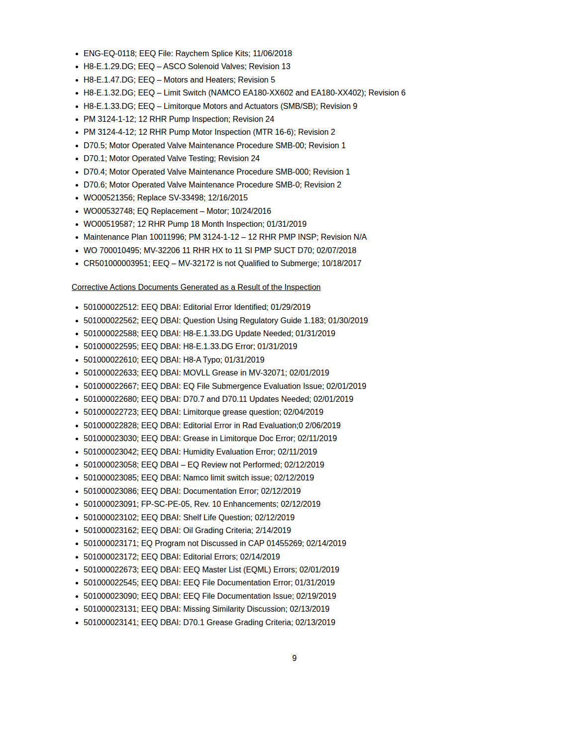ENG-EQ-0118; EEQ File: Raychem Splice Kits; 11/06/2018
H8-E.1.29.DG; EEQ – ASCO Solenoid Valves; Revision 13
H8-E.1.47.DG; EEQ – Motors and Heaters; Revision 5
H8-E.1.32.DG; EEQ – Limit Switch (NAMCO EA180-XX602 and EA180-XX402); Revision 6
H8-E.1.33.DG; EEQ – Limitorque Motors and Actuators (SMB/SB); Revision 9
PM 3124-1-12; 12 RHR Pump Inspection; Revision 24
PM 3124-4-12; 12 RHR Pump Motor Inspection (MTR 16-6); Revision 2
D70.5; Motor Operated Valve Maintenance Procedure SMB-00; Revision 1
D70.1; Motor Operated Valve Testing; Revision 24
D70.4; Motor Operated Valve Maintenance Procedure SMB-000; Revision 1
D70.6; Motor Operated Valve Maintenance Procedure SMB-0; Revision 2
WO00521356; Replace SV-33498; 12/16/2015
WO00532748; EQ Replacement – Motor; 10/24/2016
WO00519587; 12 RHR Pump 18 Month Inspection; 01/31/2019
Maintenance Plan 10011996; PM 3124-1-12 – 12 RHR PMP INSP; Revision N/A
WO 700010495; MV-32206 11 RHR HX to 11 SI PMP SUCT D70; 02/07/2018
CR501000003951; EEQ – MV-32172 is not Qualified to Submerge; 10/18/2017
Corrective Actions Documents Generated as a Result of the Inspection
501000022512: EEQ DBAI: Editorial Error Identified; 01/29/2019
501000022562; EEQ DBAI: Question Using Regulatory Guide 1.183; 01/30/2019
501000022588; EEQ DBAI: H8-E.1.33.DG Update Needed; 01/31/2019
501000022595; EEQ DBAI: H8-E.1.33.DG Error; 01/31/2019
501000022610; EEQ DBAI: H8-A Typo; 01/31/2019
501000022633; EEQ DBAI: MOVLL Grease in MV-32071; 02/01/2019
501000022667; EEQ DBAI: EQ File Submergence Evaluation Issue; 02/01/2019
501000022680; EEQ DBAI: D70.7 and D70.11 Updates Needed; 02/01/2019
501000022723; EEQ DBAI: Limitorque grease question; 02/04/2019
501000022828; EEQ DBAI: Editorial Error in Rad Evaluation;0 2/06/2019
501000023030; EEQ DBAI: Grease in Limitorque Doc Error; 02/11/2019
501000023042; EEQ DBAI: Humidity Evaluation Error; 02/11/2019
501000023058; EEQ DBAI – EQ Review not Performed; 02/12/2019
501000023085; EEQ DBAI: Namco limit switch issue; 02/12/2019
501000023086; EEQ DBAI: Documentation Error; 02/12/2019
501000023091; FP-SC-PE-05, Rev. 10 Enhancements; 02/12/2019
501000023102; EEQ DBAI: Shelf Life Question; 02/12/2019
501000023162; EEQ DBAI: Oil Grading Criteria; 2/14/2019
501000023171; EQ Program not Discussed in CAP 01455269; 02/14/2019
501000023172; EEQ DBAI: Editorial Errors; 02/14/2019
501000022673; EEQ DBAI: EEQ Master List (EQML) Errors; 02/01/2019
501000022545; EEQ DBAI: EEQ File Documentation Error; 01/31/2019
501000023090; EEQ DBAI: EEQ File Documentation Issue; 02/19/2019
501000023131; EEQ DBAI: Missing Similarity Discussion; 02/13/2019
501000023141; EEQ DBAI: D70.1 Grease Grading Criteria; 02/13/2019
9